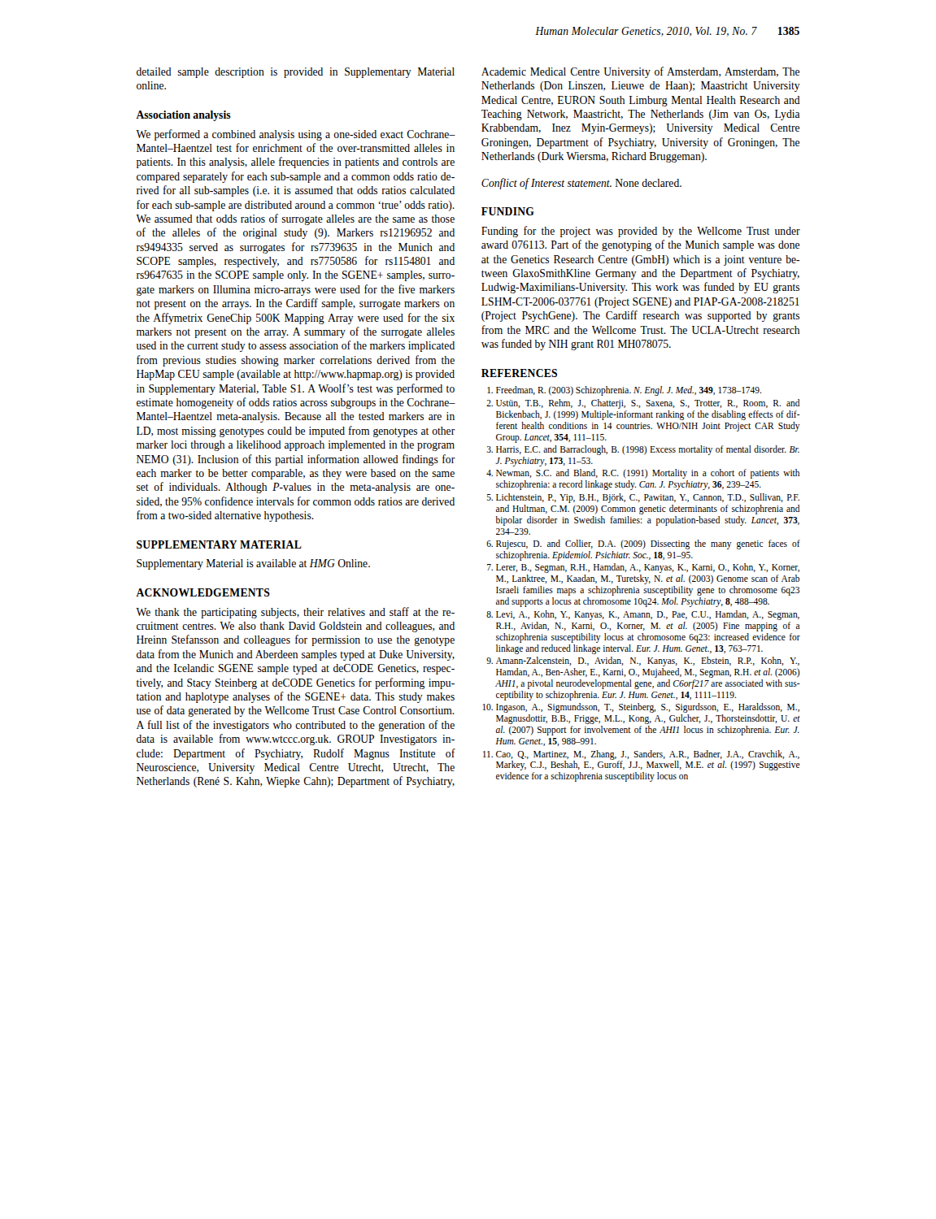Human Molecular Genetics, 2010, Vol. 19, No. 7 1385
detailed sample description is provided in Supplementary Material online.
Association analysis
We performed a combined analysis using a one-sided exact Cochrane–Mantel–Haentzel test for enrichment of the over-transmitted alleles in patients. In this analysis, allele frequencies in patients and controls are compared separately for each sub-sample and a common odds ratio derived for all sub-samples (i.e. it is assumed that odds ratios calculated for each sub-sample are distributed around a common ‘true’ odds ratio). We assumed that odds ratios of surrogate alleles are the same as those of the alleles of the original study (9). Markers rs12196952 and rs9494335 served as surrogates for rs7739635 in the Munich and SCOPE samples, respectively, and rs7750586 for rs1154801 and rs9647635 in the SCOPE sample only. In the SGENE+ samples, surrogate markers on Illumina micro-arrays were used for the five markers not present on the arrays. In the Cardiff sample, surrogate markers on the Affymetrix GeneChip 500K Mapping Array were used for the six markers not present on the array. A summary of the surrogate alleles used in the current study to assess association of the markers implicated from previous studies showing marker correlations derived from the HapMap CEU sample (available at http://www.hapmap.org) is provided in Supplementary Material, Table S1. A Woolf’s test was performed to estimate homogeneity of odds ratios across subgroups in the Cochrane–Mantel–Haentzel meta-analysis. Because all the tested markers are in LD, most missing genotypes could be imputed from genotypes at other marker loci through a likelihood approach implemented in the program NEMO (31). Inclusion of this partial information allowed findings for each marker to be better comparable, as they were based on the same set of individuals. Although P-values in the meta-analysis are one-sided, the 95% confidence intervals for common odds ratios are derived from a two-sided alternative hypothesis.
Supplementary material
Supplementary Material is available at HMG Online.
Acknowledgements
We thank the participating subjects, their relatives and staff at the recruitment centres. We also thank David Goldstein and colleagues, and Hreinn Stefansson and colleagues for permission to use the genotype data from the Munich and Aberdeen samples typed at Duke University, and the Icelandic SGENE sample typed at deCODE Genetics, respectively, and Stacy Steinberg at deCODE Genetics for performing imputation and haplotype analyses of the SGENE+ data. This study makes use of data generated by the Wellcome Trust Case Control Consortium. A full list of the investigators who contributed to the generation of the data is available from www.wtccc.org.uk. GROUP Investigators include: Department of Psychiatry, Rudolf Magnus Institute of Neuroscience, University Medical Centre Utrecht, Utrecht, The Netherlands (René S. Kahn, Wiepke Cahn); Department of Psychiatry, Academic Medical Centre University of Amsterdam, Amsterdam, The Netherlands (Don Linszen, Lieuwe de Haan); Maastricht University Medical Centre, EURON South Limburg Mental Health Research and Teaching Network, Maastricht, The Netherlands (Jim van Os, Lydia Krabbendam, Inez Myin-Germeys); University Medical Centre Groningen, Department of Psychiatry, University of Groningen, The Netherlands (Durk Wiersma, Richard Bruggeman).
Conflict of Interest statement. None declared.
Funding
Funding for the project was provided by the Wellcome Trust under award 076113. Part of the genotyping of the Munich sample was done at the Genetics Research Centre (GmbH) which is a joint venture between GlaxoSmithKline Germany and the Department of Psychiatry, Ludwig-Maximilians-University. This work was funded by EU grants LSHM-CT-2006-037761 (Project SGENE) and PIAP-GA-2008-218251 (Project PsychGene). The Cardiff research was supported by grants from the MRC and the Wellcome Trust. The UCLA-Utrecht research was funded by NIH grant R01 MH078075.
References
Freedman, R. (2003) Schizophrenia. N. Engl. J. Med., 349, 1738–1749.
Ustün, T.B., Rehm, J., Chatterji, S., Saxena, S., Trotter, R., Room, R. and Bickenbach, J. (1999) Multiple-informant ranking of the disabling effects of different health conditions in 14 countries. WHO/NIH Joint Project CAR Study Group. Lancet, 354, 111–115.
Harris, E.C. and Barraclough, B. (1998) Excess mortality of mental disorder. Br. J. Psychiatry, 173, 11–53.
Newman, S.C. and Bland, R.C. (1991) Mortality in a cohort of patients with schizophrenia: a record linkage study. Can. J. Psychiatry, 36, 239–245.
Lichtenstein, P., Yip, B.H., Björk, C., Pawitan, Y., Cannon, T.D., Sullivan, P.F. and Hultman, C.M. (2009) Common genetic determinants of schizophrenia and bipolar disorder in Swedish families: a population-based study. Lancet, 373, 234–239.
Rujescu, D. and Collier, D.A. (2009) Dissecting the many genetic faces of schizophrenia. Epidemiol. Psichiatr. Soc., 18, 91–95.
Lerer, B., Segman, R.H., Hamdan, A., Kanyas, K., Karni, O., Kohn, Y., Korner, M., Lanktree, M., Kaadan, M., Turetsky, N. et al. (2003) Genome scan of Arab Israeli families maps a schizophrenia susceptibility gene to chromosome 6q23 and supports a locus at chromosome 10q24. Mol. Psychiatry, 8, 488–498.
Levi, A., Kohn, Y., Kanyas, K., Amann, D., Pae, C.U., Hamdan, A., Segman, R.H., Avidan, N., Karni, O., Korner, M. et al. (2005) Fine mapping of a schizophrenia susceptibility locus at chromosome 6q23: increased evidence for linkage and reduced linkage interval. Eur. J. Hum. Genet., 13, 763–771.
Amann-Zalcenstein, D., Avidan, N., Kanyas, K., Ebstein, R.P., Kohn, Y., Hamdan, A., Ben-Asher, E., Karni, O., Mujaheed, M., Segman, R.H. et al. (2006) AHI1, a pivotal neurodevelopmental gene, and C6orf217 are associated with susceptibility to schizophrenia. Eur. J. Hum. Genet., 14, 1111–1119.
Ingason, A., Sigmundsson, T., Steinberg, S., Sigurdsson, E., Haraldsson, M., Magnusdottir, B.B., Frigge, M.L., Kong, A., Gulcher, J., Thorsteinsdottir, U. et al. (2007) Support for involvement of the AHI1 locus in schizophrenia. Eur. J. Hum. Genet., 15, 988–991.
Cao, Q., Martinez, M., Zhang, J., Sanders, A.R., Badner, J.A., Cravchik, A., Markey, C.J., Beshah, E., Guroff, J.J., Maxwell, M.E. et al. (1997) Suggestive evidence for a schizophrenia susceptibility locus on